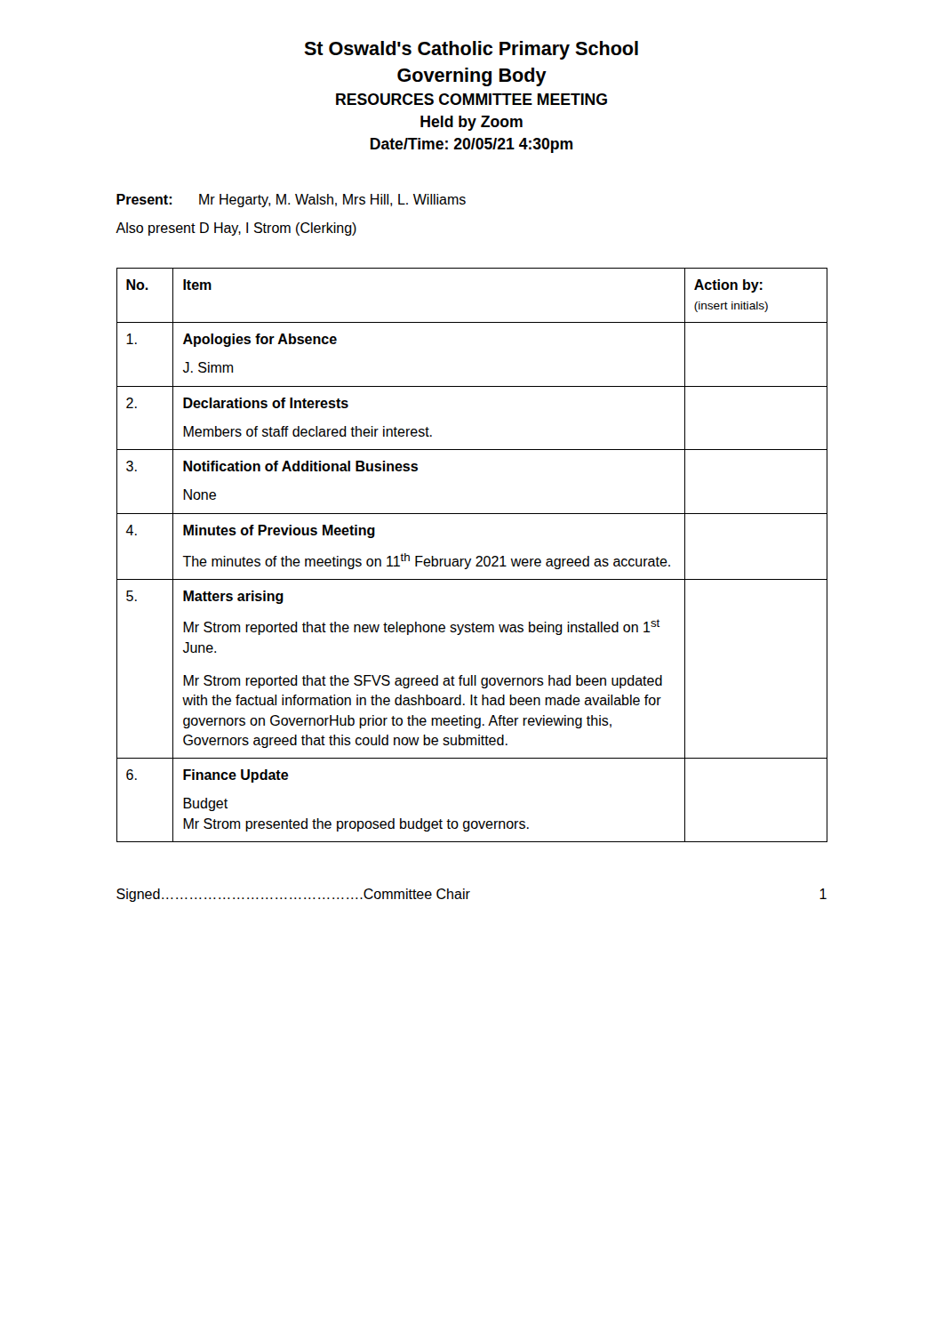St Oswald's Catholic Primary School
Governing Body
RESOURCES COMMITTEE MEETING
Held by Zoom
Date/Time: 20/05/21 4:30pm
Present: Mr Hegarty, M. Walsh, Mrs Hill, L. Williams
Also present D Hay, I Strom (Clerking)
| No. | Item | Action by: (insert initials) |
| --- | --- | --- |
| 1. | Apologies for Absence J. Simm | |
| 2. | Declarations of Interests Members of staff declared their interest. | |
| 3. | Notification of Additional Business None | |
| 4. | Minutes of Previous Meeting The minutes of the meetings on 11 th February 2021 were agreed as accurate. | |
| 5. | Matters arising Mr Strom reported that the new telephone system was being installed on 1 st June. Mr Strom reported that the SFVS agreed at full governors had been updated with the factual information in the dashboard. It had been made available for governors on GovernorHub prior to the meeting. After reviewing this, Governors agreed that this could now be submitted. | |
| 6. | Finance Update Budget Mr Strom presented the proposed budget to governors. | |
Signed…………………………………….Committee Chair 1